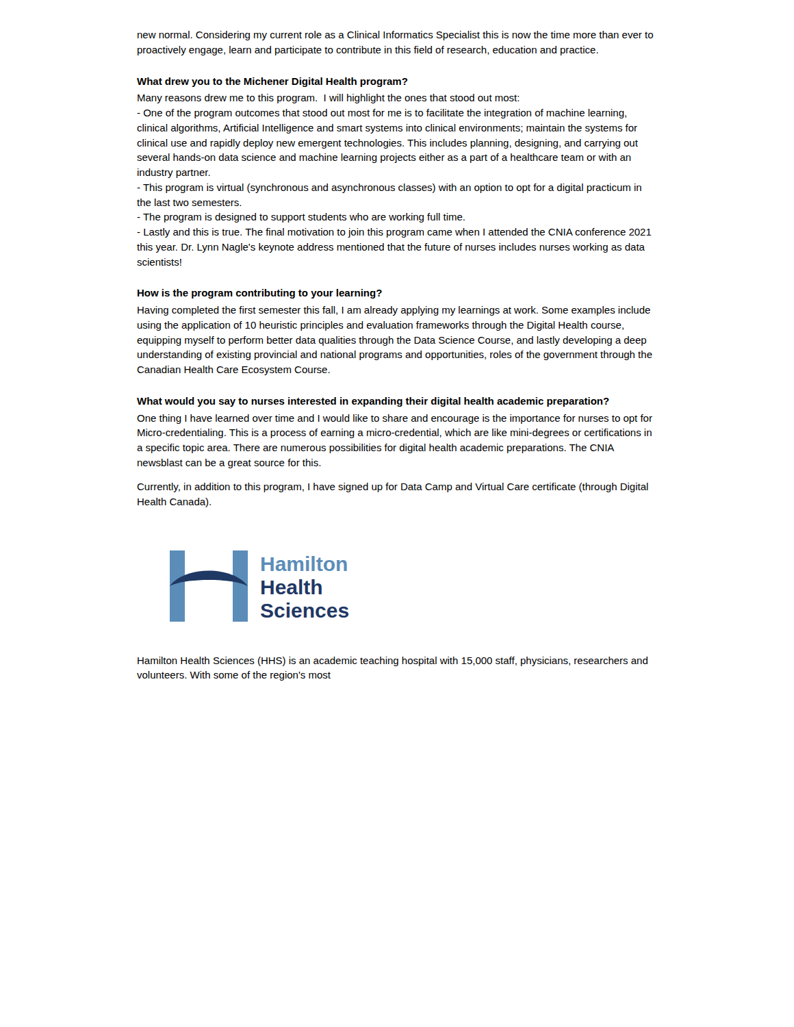new normal. Considering my current role as a Clinical Informatics Specialist this is now the time more than ever to proactively engage, learn and participate to contribute in this field of research, education and practice.
What drew you to the Michener Digital Health program?
Many reasons drew me to this program. I will highlight the ones that stood out most:
- One of the program outcomes that stood out most for me is to facilitate the integration of machine learning, clinical algorithms, Artificial Intelligence and smart systems into clinical environments; maintain the systems for clinical use and rapidly deploy new emergent technologies. This includes planning, designing, and carrying out several hands-on data science and machine learning projects either as a part of a healthcare team or with an industry partner.
- This program is virtual (synchronous and asynchronous classes) with an option to opt for a digital practicum in the last two semesters.
- The program is designed to support students who are working full time.
- Lastly and this is true. The final motivation to join this program came when I attended the CNIA conference 2021 this year. Dr. Lynn Nagle's keynote address mentioned that the future of nurses includes nurses working as data scientists!
How is the program contributing to your learning?
Having completed the first semester this fall, I am already applying my learnings at work. Some examples include using the application of 10 heuristic principles and evaluation frameworks through the Digital Health course, equipping myself to perform better data qualities through the Data Science Course, and lastly developing a deep understanding of existing provincial and national programs and opportunities, roles of the government through the Canadian Health Care Ecosystem Course.
What would you say to nurses interested in expanding their digital health academic preparation?
One thing I have learned over time and I would like to share and encourage is the importance for nurses to opt for Micro-credentialing. This is a process of earning a micro-credential, which are like mini-degrees or certifications in a specific topic area. There are numerous possibilities for digital health academic preparations. The CNIA newsblast can be a great source for this.
Currently, in addition to this program, I have signed up for Data Camp and Virtual Care certificate (through Digital Health Canada).
Hamilton Health Sciences
Hamilton Health Sciences (HHS) is an academic teaching hospital with 15,000 staff, physicians, researchers and volunteers. With some of the region's most